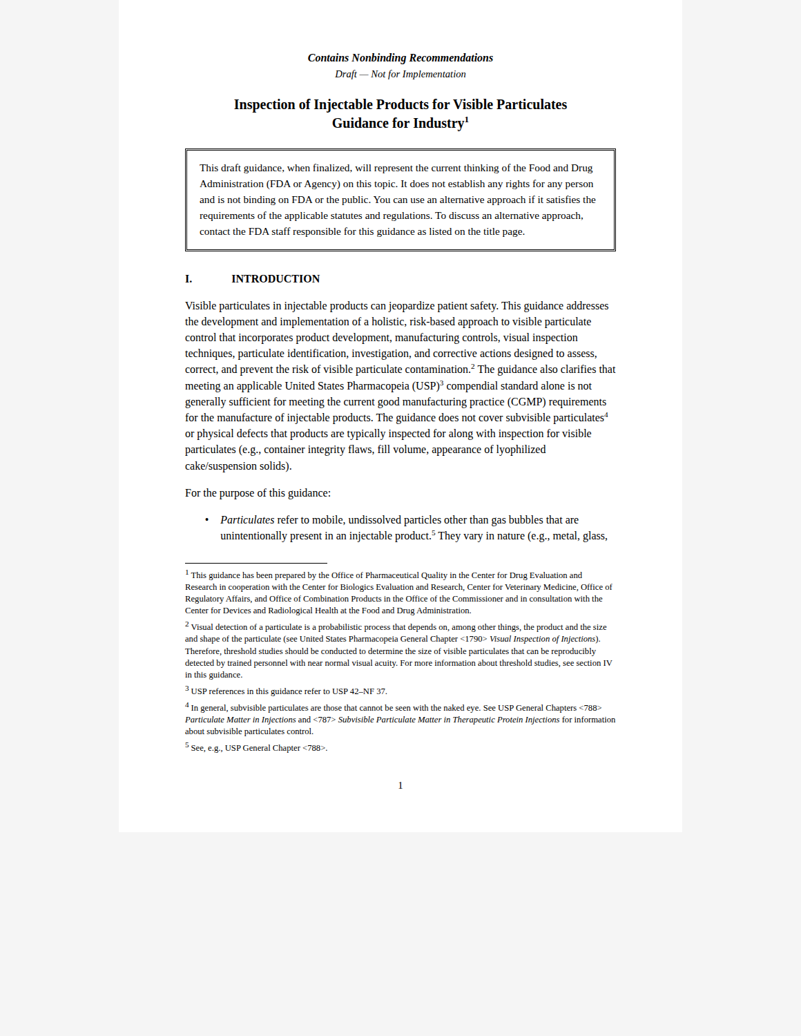Contains Nonbinding Recommendations
Draft — Not for Implementation
Inspection of Injectable Products for Visible Particulates
Guidance for Industry1
This draft guidance, when finalized, will represent the current thinking of the Food and Drug Administration (FDA or Agency) on this topic. It does not establish any rights for any person and is not binding on FDA or the public. You can use an alternative approach if it satisfies the requirements of the applicable statutes and regulations. To discuss an alternative approach, contact the FDA staff responsible for this guidance as listed on the title page.
I. INTRODUCTION
Visible particulates in injectable products can jeopardize patient safety. This guidance addresses the development and implementation of a holistic, risk-based approach to visible particulate control that incorporates product development, manufacturing controls, visual inspection techniques, particulate identification, investigation, and corrective actions designed to assess, correct, and prevent the risk of visible particulate contamination.2 The guidance also clarifies that meeting an applicable United States Pharmacopeia (USP)3 compendial standard alone is not generally sufficient for meeting the current good manufacturing practice (CGMP) requirements for the manufacture of injectable products. The guidance does not cover subvisible particulates4 or physical defects that products are typically inspected for along with inspection for visible particulates (e.g., container integrity flaws, fill volume, appearance of lyophilized cake/suspension solids).
For the purpose of this guidance:
Particulates refer to mobile, undissolved particles other than gas bubbles that are unintentionally present in an injectable product.5 They vary in nature (e.g., metal, glass,
1 This guidance has been prepared by the Office of Pharmaceutical Quality in the Center for Drug Evaluation and Research in cooperation with the Center for Biologics Evaluation and Research, Center for Veterinary Medicine, Office of Regulatory Affairs, and Office of Combination Products in the Office of the Commissioner and in consultation with the Center for Devices and Radiological Health at the Food and Drug Administration.
2 Visual detection of a particulate is a probabilistic process that depends on, among other things, the product and the size and shape of the particulate (see United States Pharmacopeia General Chapter <1790> Visual Inspection of Injections). Therefore, threshold studies should be conducted to determine the size of visible particulates that can be reproducibly detected by trained personnel with near normal visual acuity. For more information about threshold studies, see section IV in this guidance.
3 USP references in this guidance refer to USP 42–NF 37.
4 In general, subvisible particulates are those that cannot be seen with the naked eye. See USP General Chapters <788> Particulate Matter in Injections and <787> Subvisible Particulate Matter in Therapeutic Protein Injections for information about subvisible particulates control.
5 See, e.g., USP General Chapter <788>.
1